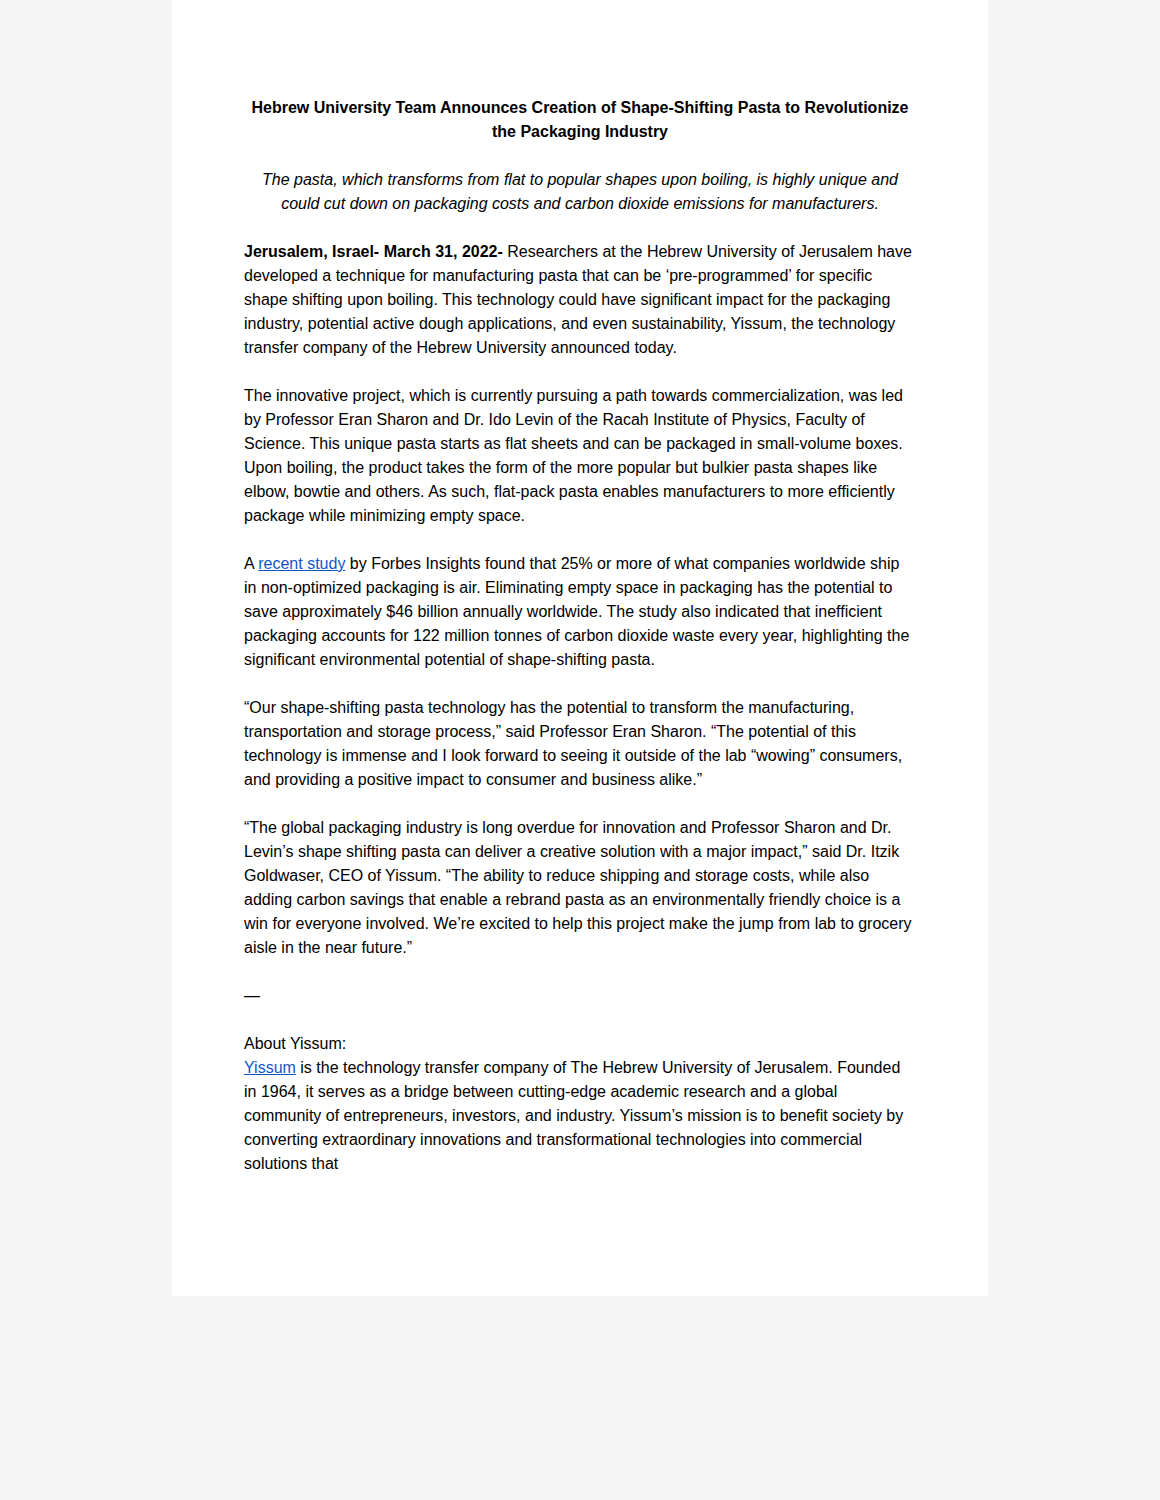Hebrew University Team Announces Creation of Shape-Shifting Pasta to Revolutionize the Packaging Industry
The pasta, which transforms from flat to popular shapes upon boiling, is highly unique and could cut down on packaging costs and carbon dioxide emissions for manufacturers.
Jerusalem, Israel- March 31, 2022- Researchers at the Hebrew University of Jerusalem have developed a technique for manufacturing pasta that can be ‘pre-programmed’ for specific shape shifting upon boiling. This technology could have significant impact for the packaging industry, potential active dough applications, and even sustainability, Yissum, the technology transfer company of the Hebrew University announced today.
The innovative project, which is currently pursuing a path towards commercialization, was led by Professor Eran Sharon and Dr. Ido Levin of the Racah Institute of Physics, Faculty of Science. This unique pasta starts as flat sheets and can be packaged in small-volume boxes. Upon boiling, the product takes the form of the more popular but bulkier pasta shapes like elbow, bowtie and others. As such, flat-pack pasta enables manufacturers to more efficiently package while minimizing empty space.
A recent study by Forbes Insights found that 25% or more of what companies worldwide ship in non-optimized packaging is air. Eliminating empty space in packaging has the potential to save approximately $46 billion annually worldwide. The study also indicated that inefficient packaging accounts for 122 million tonnes of carbon dioxide waste every year, highlighting the significant environmental potential of shape-shifting pasta.
“Our shape-shifting pasta technology has the potential to transform the manufacturing, transportation and storage process,” said Professor Eran Sharon. “The potential of this technology is immense and I look forward to seeing it outside of the lab “wowing” consumers, and providing a positive impact to consumer and business alike.”
“The global packaging industry is long overdue for innovation and Professor Sharon and Dr. Levin’s shape shifting pasta can deliver a creative solution with a major impact,” said Dr. Itzik Goldwaser, CEO of Yissum. “The ability to reduce shipping and storage costs, while also adding carbon savings that enable a rebrand pasta as an environmentally friendly choice is a win for everyone involved. We’re excited to help this project make the jump from lab to grocery aisle in the near future.”
—
About Yissum:
Yissum is the technology transfer company of The Hebrew University of Jerusalem. Founded in 1964, it serves as a bridge between cutting-edge academic research and a global community of entrepreneurs, investors, and industry. Yissum’s mission is to benefit society by converting extraordinary innovations and transformational technologies into commercial solutions that